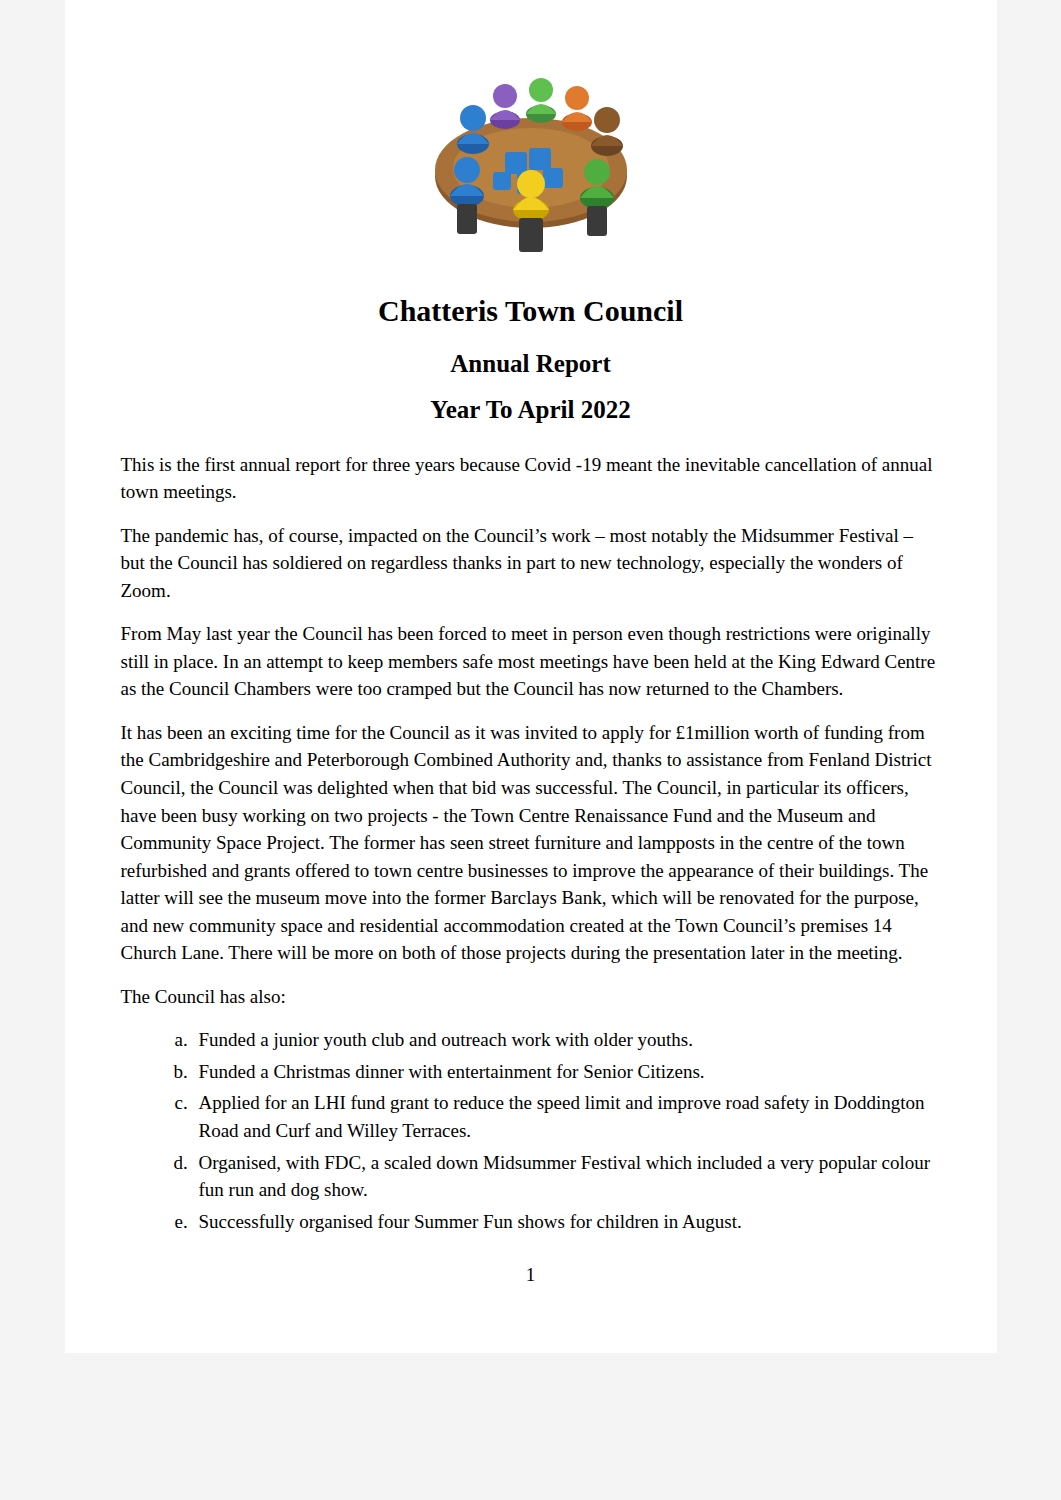Chatteris Town Council
Annual Report
Year To April 2022
This is the first annual report for three years because Covid -19 meant the inevitable cancellation of annual town meetings.
The pandemic has, of course, impacted on the Council’s work – most notably the Midsummer Festival – but the Council has soldiered on regardless thanks in part to new technology, especially the wonders of Zoom.
From May last year the Council has been forced to meet in person even though restrictions were originally still in place. In an attempt to keep members safe most meetings have been held at the King Edward Centre as the Council Chambers were too cramped but the Council has now returned to the Chambers.
It has been an exciting time for the Council as it was invited to apply for £1million worth of funding from the Cambridgeshire and Peterborough Combined Authority and, thanks to assistance from Fenland District Council, the Council was delighted when that bid was successful. The Council, in particular its officers, have been busy working on two projects - the Town Centre Renaissance Fund and the Museum and Community Space Project. The former has seen street furniture and lampposts in the centre of the town refurbished and grants offered to town centre businesses to improve the appearance of their buildings. The latter will see the museum move into the former Barclays Bank, which will be renovated for the purpose, and new community space and residential accommodation created at the Town Council’s premises 14 Church Lane. There will be more on both of those projects during the presentation later in the meeting.
The Council has also:
Funded a junior youth club and outreach work with older youths.
Funded a Christmas dinner with entertainment for Senior Citizens.
Applied for an LHI fund grant to reduce the speed limit and improve road safety in Doddington Road and Curf and Willey Terraces.
Organised, with FDC, a scaled down Midsummer Festival which included a very popular colour fun run and dog show.
Successfully organised four Summer Fun shows for children in August.
1